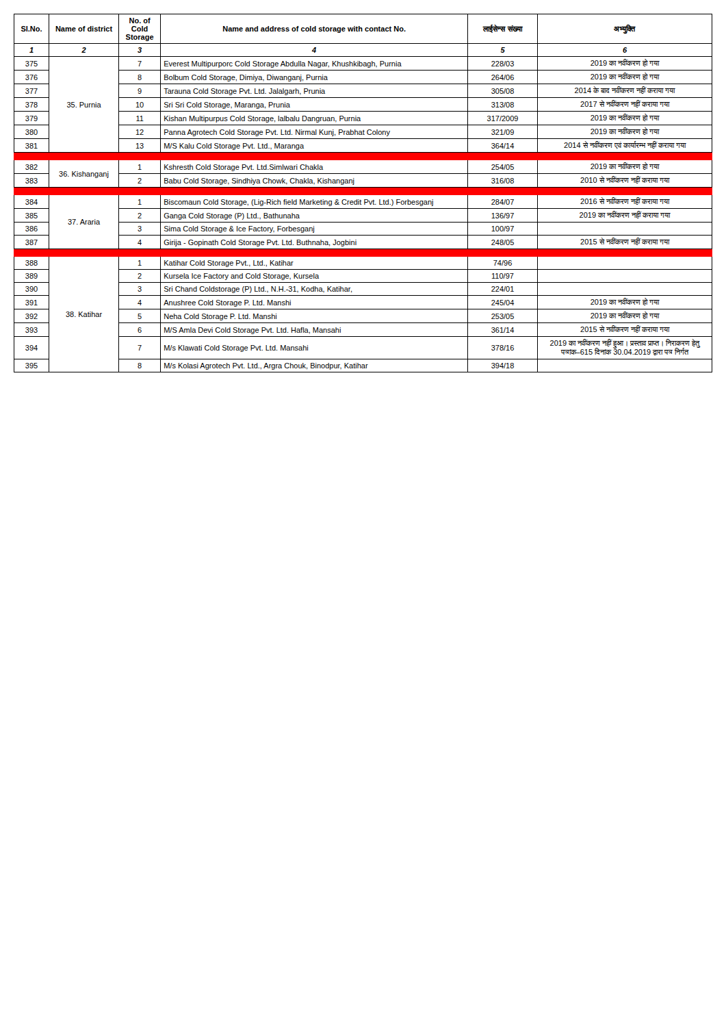| Sl.No. | Name of district | No. of Cold Storage | Name and address of cold storage with contact No. | लाईसेन्स संख्या | अभ्युक्ति |
| --- | --- | --- | --- | --- | --- |
| 1 | 2 | 3 | 4 | 5 | 6 |
| 375 | 35. Purnia | 7 | Everest Multipurporc Cold Storage Abdulla Nagar, Khushkibagh, Purnia | 228/03 | 2019 का नवींकरण हो गया |
| 376 | 8 | Bolbum Cold Storage, Dimiya, Diwanganj, Purnia | 264/06 | 2019 का नवींकरण हो गया |
| 377 | 9 | Tarauna Cold Storage Pvt. Ltd. Jalalgarh, Prunia | 305/08 | 2014 के बाद नवींकरण नहीं कराया गया |
| 378 | 10 | Sri Sri Cold Storage, Maranga, Prunia | 313/08 | 2017 से नवींकरण नहीं कराया गया |
| 379 | 11 | Kishan Multipurpus Cold Storage, lalbalu Dangruan, Purnia | 317/2009 | 2019 का नवींकरण हो गया |
| 380 | 12 | Panna Agrotech Cold Storage Pvt. Ltd. Nirmal Kunj, Prabhat Colony | 321/09 | 2019 का नवींकरण हो गया |
| 381 | 13 | M/S Kalu Cold Storage Pvt. Ltd., Maranga | 364/14 | 2014 से नवींकरण एवं कार्यारम्भ नहीं कराया गया |
| 382 | 36. Kishanganj | 1 | Kshresth Cold Storage Pvt. Ltd.Simlwari Chakla | 254/05 | 2019 का नवींकरण हो गया |
| 383 | 2 | Babu Cold Storage, Sindhiya Chowk, Chakla, Kishanganj | 316/08 | 2010 से नवींकरण नहीं कराया गया |
| 384 | 37. Araria | 1 | Biscomaun Cold Storage, (Lig-Rich field Marketing & Credit Pvt. Ltd.) Forbesganj | 284/07 | 2016 से नवींकरण नहीं कराया गया |
| 385 | 2 | Ganga Cold Storage (P) Ltd., Bathunaha | 136/97 | 2019 का नवींकरण नहीं कराया गया |
| 386 | 3 | Sima Cold Storage & Ice Factory, Forbesganj | 100/97 | |
| 387 | 4 | Girija - Gopinath Cold Storage Pvt. Ltd. Buthnaha, Jogbini | 248/05 | 2015 से नवींकरण नहीं कराया गया |
| 388 | 38. Katihar | 1 | Katihar Cold Storage Pvt., Ltd., Katihar | 74/96 | |
| 389 | 2 | Kursela Ice Factory and Cold Storage, Kursela | 110/97 | |
| 390 | 3 | Sri Chand Coldstorage (P) Ltd., N.H.-31, Kodha, Katihar, | 224/01 | |
| 391 | 4 | Anushree Cold Storage P. Ltd. Manshi | 245/04 | 2019 का नवींकरण हो गया |
| 392 | 5 | Neha Cold Storage P. Ltd. Manshi | 253/05 | 2019 का नवींकरण हो गया |
| 393 | 6 | M/S Amla Devi Cold Storage Pvt. Ltd. Hafla, Mansahi | 361/14 | 2015 से नवींकरण नहीं कराया गया |
| 394 | 7 | M/s Klawati Cold Storage Pvt. Ltd. Mansahi | 378/16 | 2019 का नवींकरण नहीं हुआ। प्रस्ताव प्राप्त। निराकरण हेतु पत्रांक–615 दिनांक 30.04.2019 द्वारा पत्र निर्गत |
| 395 | 8 | M/s Kolasi Agrotech Pvt. Ltd., Argra Chouk, Binodpur, Katihar | 394/18 | |